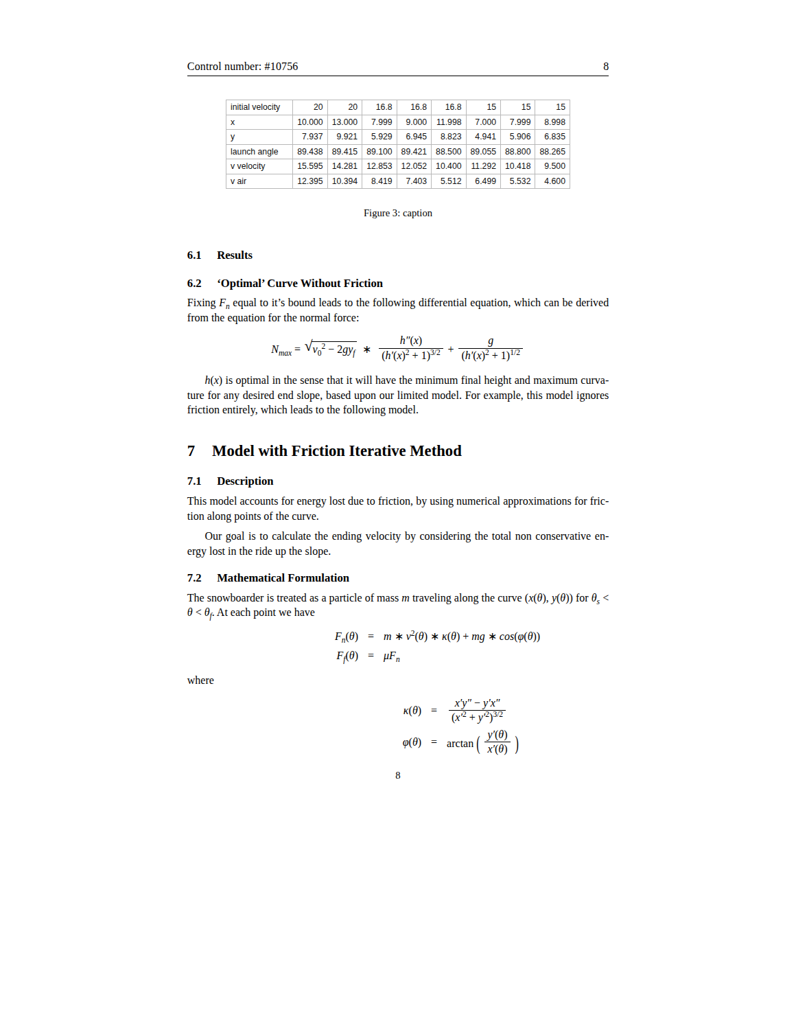Control number: #10756
8
| initial velocity | 20 | 20 | 16.8 | 16.8 | 16.8 | 15 | 15 | 15 |
| x | 10.000 | 13.000 | 7.999 | 9.000 | 11.998 | 7.000 | 7.999 | 8.998 |
| y | 7.937 | 9.921 | 5.929 | 6.945 | 8.823 | 4.941 | 5.906 | 6.835 |
| launch angle | 89.438 | 89.415 | 89.100 | 89.421 | 88.500 | 89.055 | 88.800 | 88.265 |
| v velocity | 15.595 | 14.281 | 12.853 | 12.052 | 10.400 | 11.292 | 10.418 | 9.500 |
| v air | 12.395 | 10.394 | 8.419 | 7.403 | 5.512 | 6.499 | 5.532 | 4.600 |
Figure 3: caption
6.1 Results
6.2‘Optimal’ Curve Without Friction
Fixing Fn equal to it’s bound leads to the following differential equation, which can be derived from the equation for the normal force:
Nmax = v02 − 2gyf ∗ h″(x) (h′(x)2 + 1)3/2 + g (h′(x)2 + 1)1/2
h(x) is optimal in the sense that it will have the minimum final height and maximum curvature for any desired end slope, based upon our limited model. For example, this model ignores friction entirely, which leads to the following model.
7 Model with Friction Iterative Method
7.1 Description
This model accounts for energy lost due to friction, by using numerical approximations for friction along points of the curve.
Our goal is to calculate the ending velocity by considering the total non conservative energy lost in the ride up the slope.
7.2 Mathematical Formulation
The snowboarder is treated as a particle of mass m traveling along the curve (x(θ), y(θ)) for θs < θ < θf. At each point we have
| F n ( θ ) | = | m ∗ v 2 ( θ ) ∗ κ ( θ ) + mg ∗ cos ( φ ( θ )) |
| F f ( θ ) | = | μF n |
where
| κ ( θ ) | = | x′y″ − y′x″ ( x′ 2 + y′ 2 ) 3/2 |
| φ ( θ ) | = | arctan ( y′ ( θ ) x′ ( θ ) ) |
8